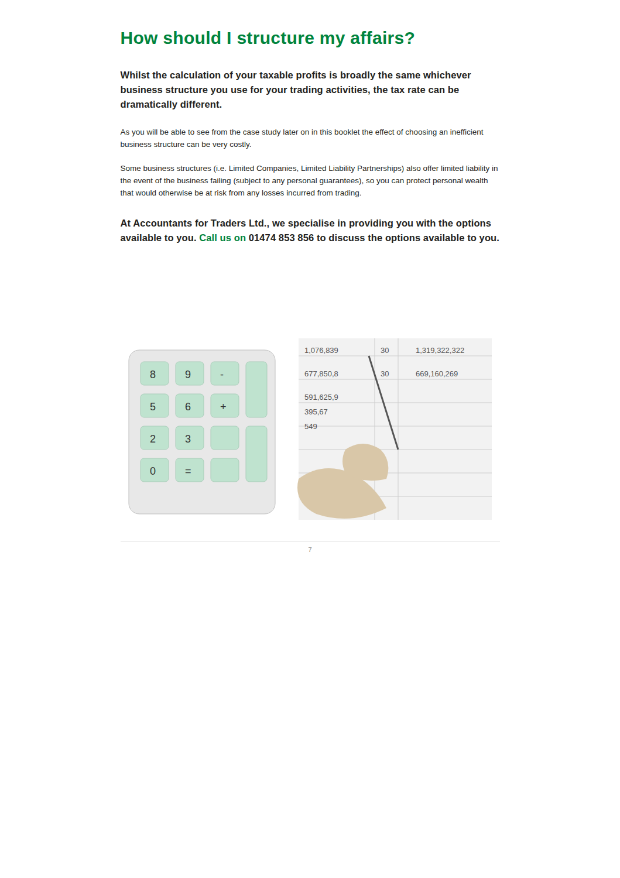How should I structure my affairs?
Whilst the calculation of your taxable profits is broadly the same whichever business structure you use for your trading activities, the tax rate can be dramatically different.
As you will be able to see from the case study later on in this booklet the effect of choosing an inefficient business structure can be very costly.
Some business structures (i.e. Limited Companies, Limited Liability Partnerships) also offer limited liability in the event of the business failing (subject to any personal guarantees), so you can protect personal wealth that would otherwise be at risk from any losses incurred from trading.
At Accountants for Traders Ltd., we specialise in providing you with the options available to you. Call us on 01474 853 856 to discuss the options available to you.
7